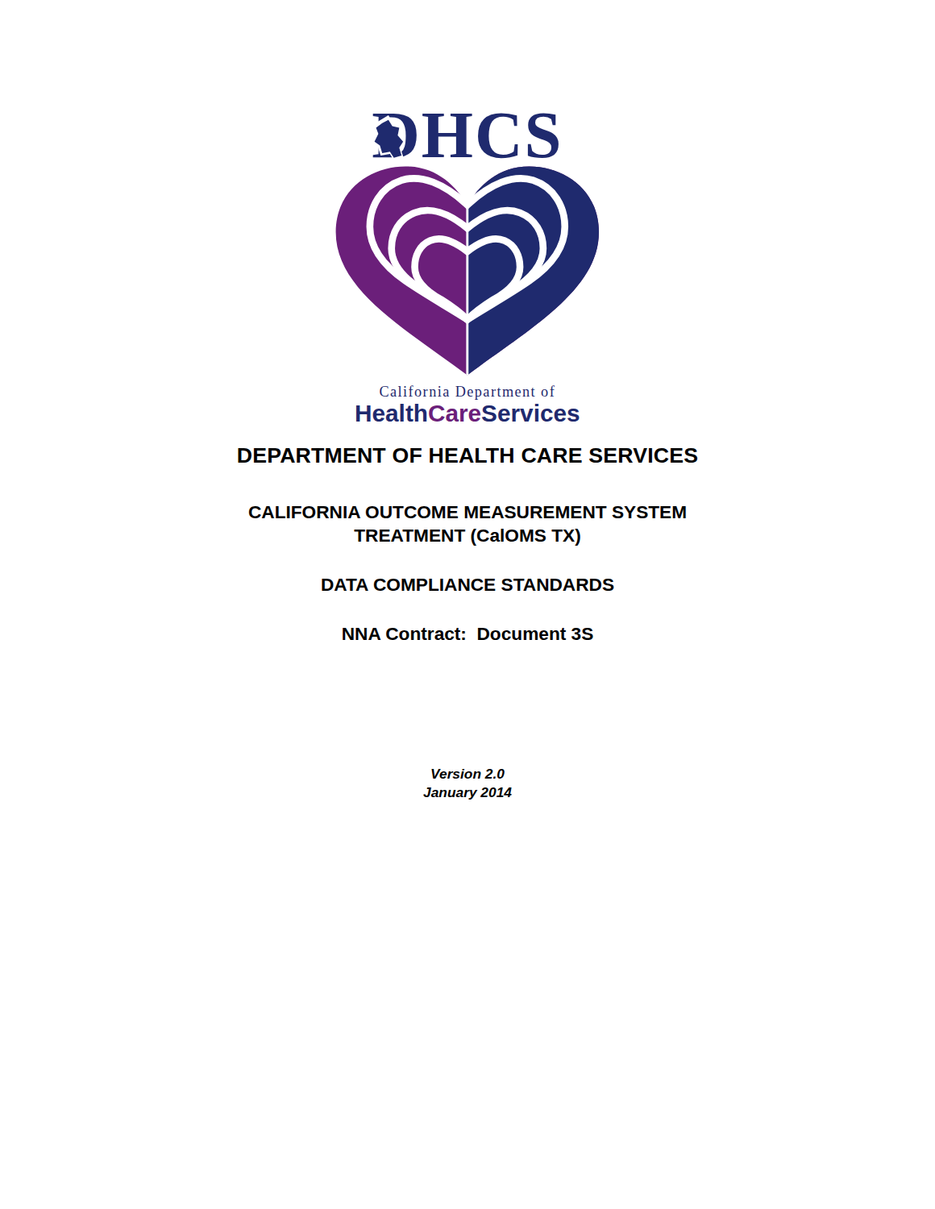DHCS California Department of HealthCareServices
DEPARTMENT OF HEALTH CARE SERVICES
CALIFORNIA OUTCOME MEASUREMENT SYSTEM
TREATMENT (CalOMS TX)
DATA COMPLIANCE STANDARDS
NNA Contract: Document 3S
Version 2.0
January 2014